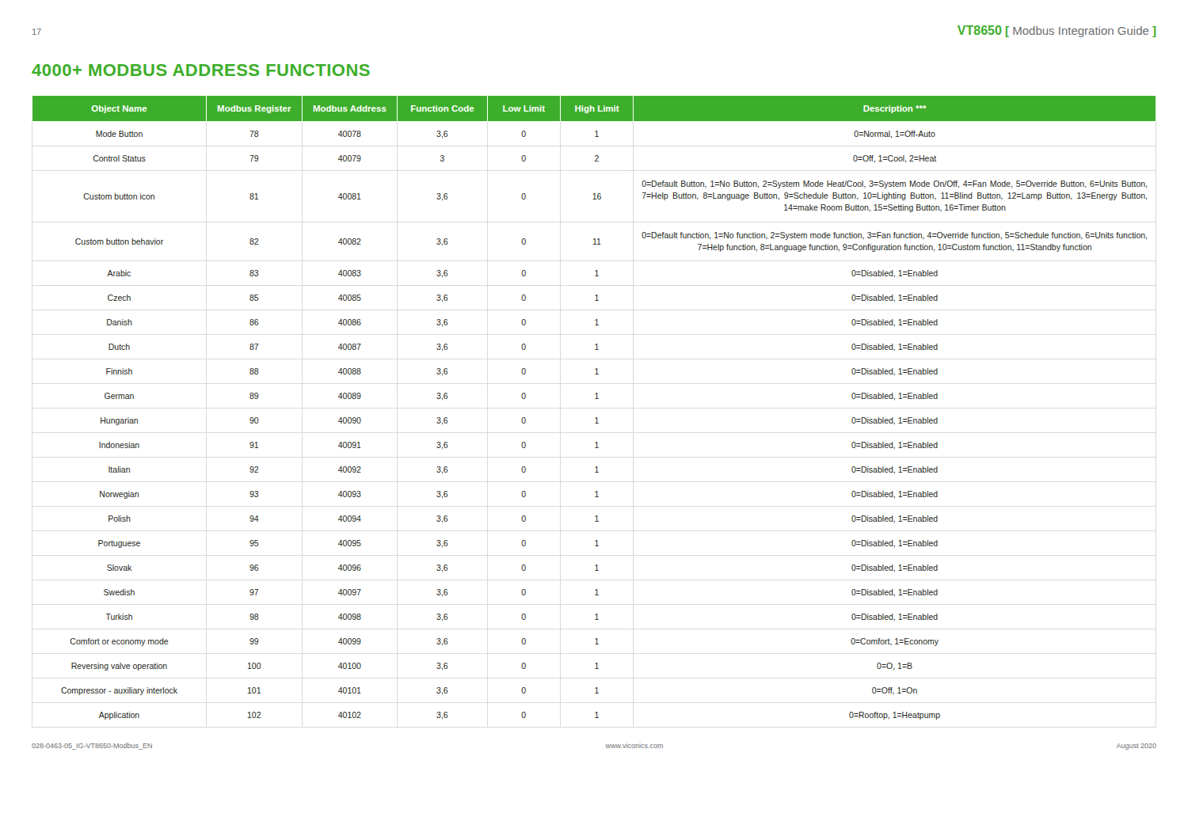17
VT8650 [ Modbus Integration Guide ]
4000+ MODBUS ADDRESS FUNCTIONS
| Object Name | Modbus Register | Modbus Address | Function Code | Low Limit | High Limit | Description *** |
| --- | --- | --- | --- | --- | --- | --- |
| Mode Button | 78 | 40078 | 3,6 | 0 | 1 | 0=Normal, 1=Off-Auto |
| Control Status | 79 | 40079 | 3 | 0 | 2 | 0=Off, 1=Cool, 2=Heat |
| Custom button icon | 81 | 40081 | 3,6 | 0 | 16 | 0=Default Button, 1=No Button, 2=System Mode Heat/Cool, 3=System Mode On/Off, 4=Fan Mode, 5=Override Button, 6=Units Button, 7=Help Button, 8=Language Button, 9=Schedule Button, 10=Lighting Button, 11=Blind Button, 12=Lamp Button, 13=Energy Button, 14=make Room Button, 15=Setting Button, 16=Timer Button |
| Custom button behavior | 82 | 40082 | 3,6 | 0 | 11 | 0=Default function, 1=No function, 2=System mode function, 3=Fan function, 4=Override function, 5=Schedule function, 6=Units function, 7=Help function, 8=Language function, 9=Configuration function, 10=Custom function, 11=Standby function |
| Arabic | 83 | 40083 | 3,6 | 0 | 1 | 0=Disabled, 1=Enabled |
| Czech | 85 | 40085 | 3,6 | 0 | 1 | 0=Disabled, 1=Enabled |
| Danish | 86 | 40086 | 3,6 | 0 | 1 | 0=Disabled, 1=Enabled |
| Dutch | 87 | 40087 | 3,6 | 0 | 1 | 0=Disabled, 1=Enabled |
| Finnish | 88 | 40088 | 3,6 | 0 | 1 | 0=Disabled, 1=Enabled |
| German | 89 | 40089 | 3,6 | 0 | 1 | 0=Disabled, 1=Enabled |
| Hungarian | 90 | 40090 | 3,6 | 0 | 1 | 0=Disabled, 1=Enabled |
| Indonesian | 91 | 40091 | 3,6 | 0 | 1 | 0=Disabled, 1=Enabled |
| Italian | 92 | 40092 | 3,6 | 0 | 1 | 0=Disabled, 1=Enabled |
| Norwegian | 93 | 40093 | 3,6 | 0 | 1 | 0=Disabled, 1=Enabled |
| Polish | 94 | 40094 | 3,6 | 0 | 1 | 0=Disabled, 1=Enabled |
| Portuguese | 95 | 40095 | 3,6 | 0 | 1 | 0=Disabled, 1=Enabled |
| Slovak | 96 | 40096 | 3,6 | 0 | 1 | 0=Disabled, 1=Enabled |
| Swedish | 97 | 40097 | 3,6 | 0 | 1 | 0=Disabled, 1=Enabled |
| Turkish | 98 | 40098 | 3,6 | 0 | 1 | 0=Disabled, 1=Enabled |
| Comfort or economy mode | 99 | 40099 | 3,6 | 0 | 1 | 0=Comfort, 1=Economy |
| Reversing valve operation | 100 | 40100 | 3,6 | 0 | 1 | 0=O, 1=B |
| Compressor - auxiliary interlock | 101 | 40101 | 3,6 | 0 | 1 | 0=Off, 1=On |
| Application | 102 | 40102 | 3,6 | 0 | 1 | 0=Rooftop, 1=Heatpump |
028-0463-05_IG-VT8650-Modbus_EN
www.viconics.com
August 2020